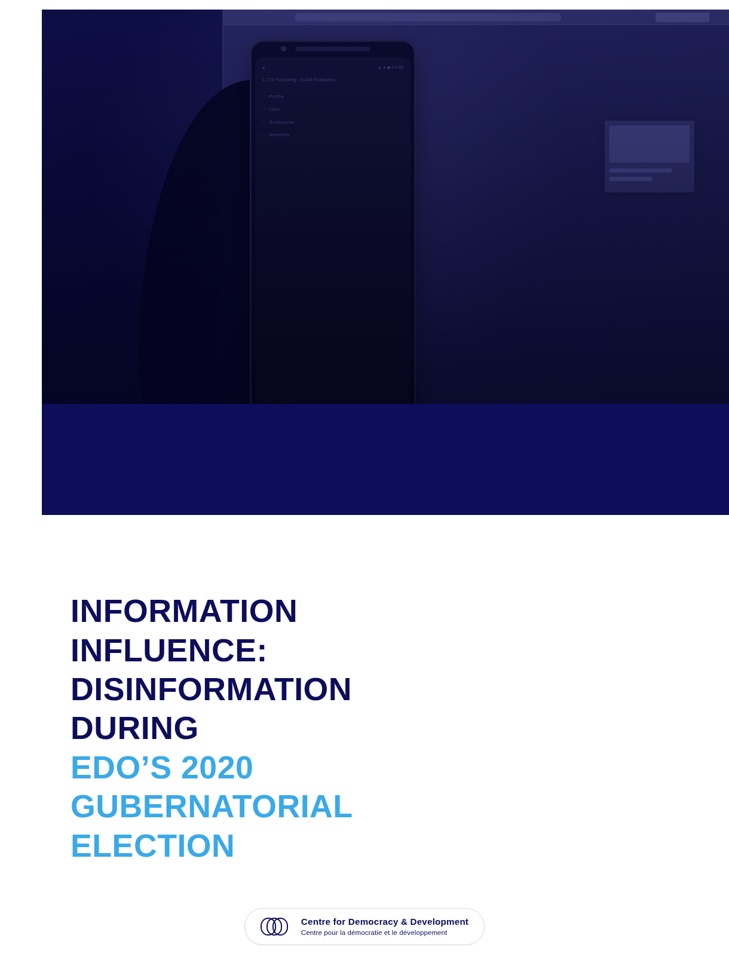● ▲ ● ◆ 10:48
1,274 Following 5,434 Followers
Profile
Lists
Bookmarks
Moments
Settings and privacy
Help Centre
Information Influence: Disinformation During Edo’s 2020 Gubernatorial Election
Centre for Democracy & Development
Centre pour la démocratie et le développement